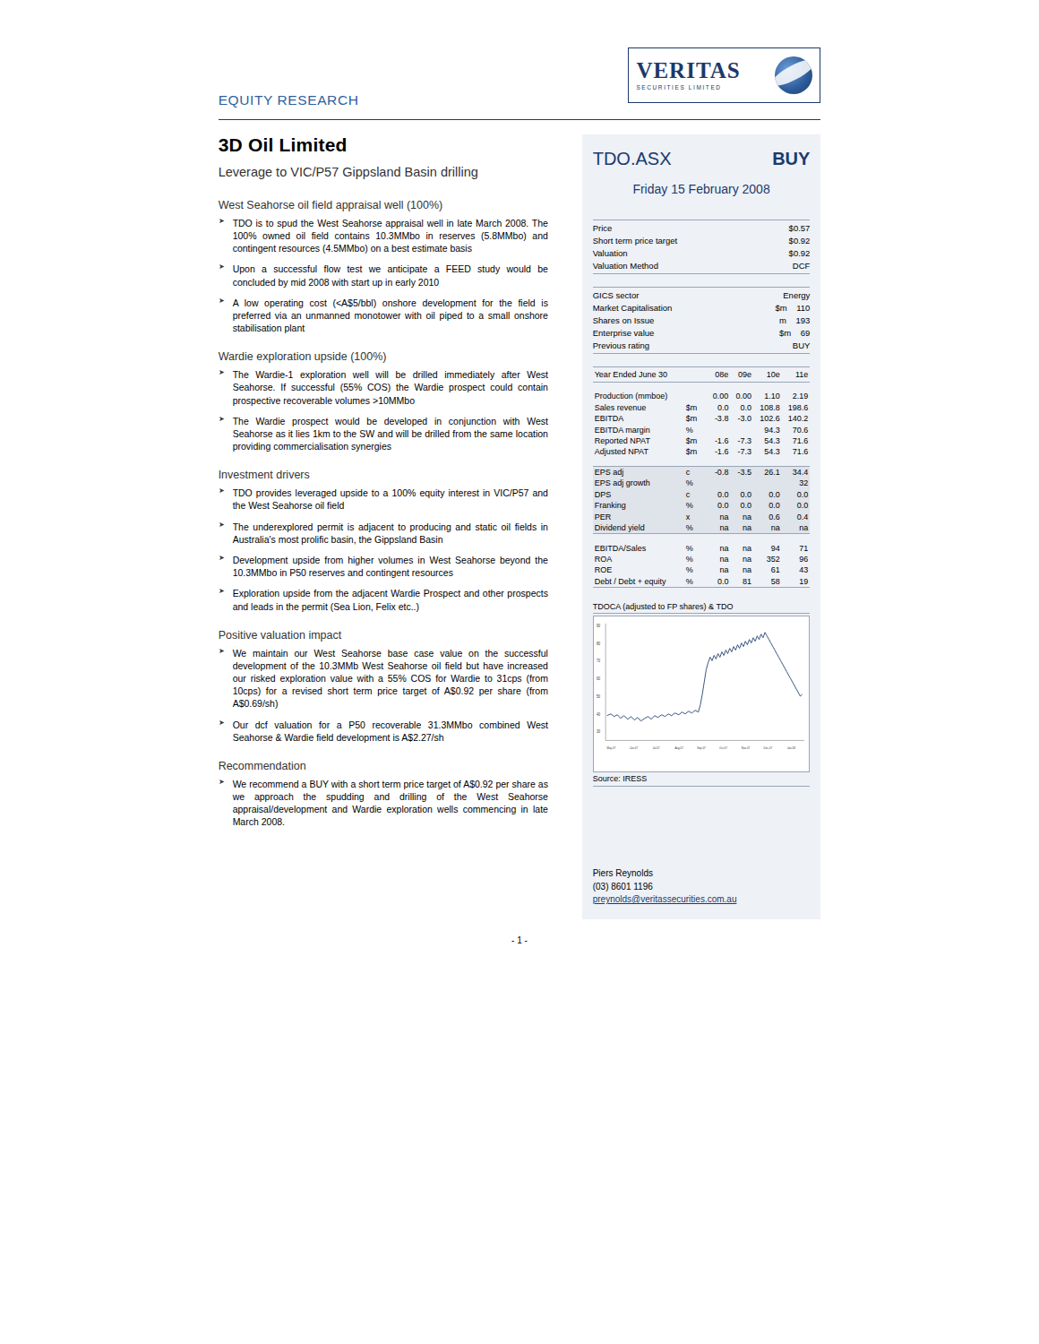VERITAS
SECURITIES LIMITED
EQUITY RESEARCH
3D Oil Limited
Leverage to VIC/P57 Gippsland Basin drilling
West Seahorse oil field appraisal well (100%)
TDO is to spud the West Seahorse appraisal well in late March 2008. The 100% owned oil field contains 10.3MMbo in reserves (5.8MMbo) and contingent resources (4.5MMbo) on a best estimate basis
Upon a successful flow test we anticipate a FEED study would be concluded by mid 2008 with start up in early 2010
A low operating cost (<A$5/bbl) onshore development for the field is preferred via an unmanned monotower with oil piped to a small onshore stabilisation plant
Wardie exploration upside (100%)
The Wardie-1 exploration well will be drilled immediately after West Seahorse. If successful (55% COS) the Wardie prospect could contain prospective recoverable volumes >10MMbo
The Wardie prospect would be developed in conjunction with West Seahorse as it lies 1km to the SW and will be drilled from the same location providing commercialisation synergies
Investment drivers
TDO provides leveraged upside to a 100% equity interest in VIC/P57 and the West Seahorse oil field
The underexplored permit is adjacent to producing and static oil fields in Australia's most prolific basin, the Gippsland Basin
Development upside from higher volumes in West Seahorse beyond the 10.3MMbo in P50 reserves and contingent resources
Exploration upside from the adjacent Wardie Prospect and other prospects and leads in the permit (Sea Lion, Felix etc..)
Positive valuation impact
We maintain our West Seahorse base case value on the successful development of the 10.3MMb West Seahorse oil field but have increased our risked exploration value with a 55% COS for Wardie to 31cps (from 10cps) for a revised short term price target of A$0.92 per share (from A$0.69/sh)
Our dcf valuation for a P50 recoverable 31.3MMbo combined West Seahorse & Wardie field development is A$2.27/sh
Recommendation
We recommend a BUY with a short term price target of A$0.92 per share as we approach the spudding and drilling of the West Seahorse appraisal/development and Wardie exploration wells commencing in late March 2008.
TDO.ASX BUY
Friday 15 February 2008
| Price | $0.57 |
| Short term price target | $0.92 |
| Valuation | $0.92 |
| Valuation Method | DCF |
| GICS sector | Energy |
| Market Capitalisation | $m 110 |
| Shares on Issue | m 193 |
| Enterprise value | $m 69 |
| Previous rating | BUY |
| Year Ended June 30 | | 08e | 09e | 10e | 11e |
| Production (mmboe) | | 0.00 | 0.00 | 1.10 | 2.19 |
| Sales revenue | $m | 0.0 | 0.0 | 108.8 | 198.6 |
| EBITDA | $m | -3.8 | -3.0 | 102.6 | 140.2 |
| EBITDA margin | % | | | 94.3 | 70.6 |
| Reported NPAT | $m | -1.6 | -7.3 | 54.3 | 71.6 |
| Adjusted NPAT | $m | -1.6 | -7.3 | 54.3 | 71.6 |
| EPS adj | c | -0.8 | -3.5 | 26.1 | 34.4 |
| EPS adj growth | % | | | | 32 |
| DPS | c | 0.0 | 0.0 | 0.0 | 0.0 |
| Franking | % | 0.0 | 0.0 | 0.0 | 0.0 |
| PER | x | na | na | 0.6 | 0.4 |
| Dividend yield | % | na | na | na | na |
| EBITDA/Sales | % | na | na | 94 | 71 |
| ROA | % | na | na | 352 | 96 |
| ROE | % | na | na | 61 | 43 |
| Debt / Debt + equity | % | 0.0 | 81 | 58 | 19 |
TDOCA (adjusted to FP shares) & TDO
90 80 70 60 50 40 30 May-07 Jun-07 Jul-07 Aug-07 Sep-07 Oct-07 Nov-07 Dec-07 Jan-08
Source: IRESS
Piers Reynolds
(03) 8601 1196
preynolds@veritassecurities.com.au
- 1 -